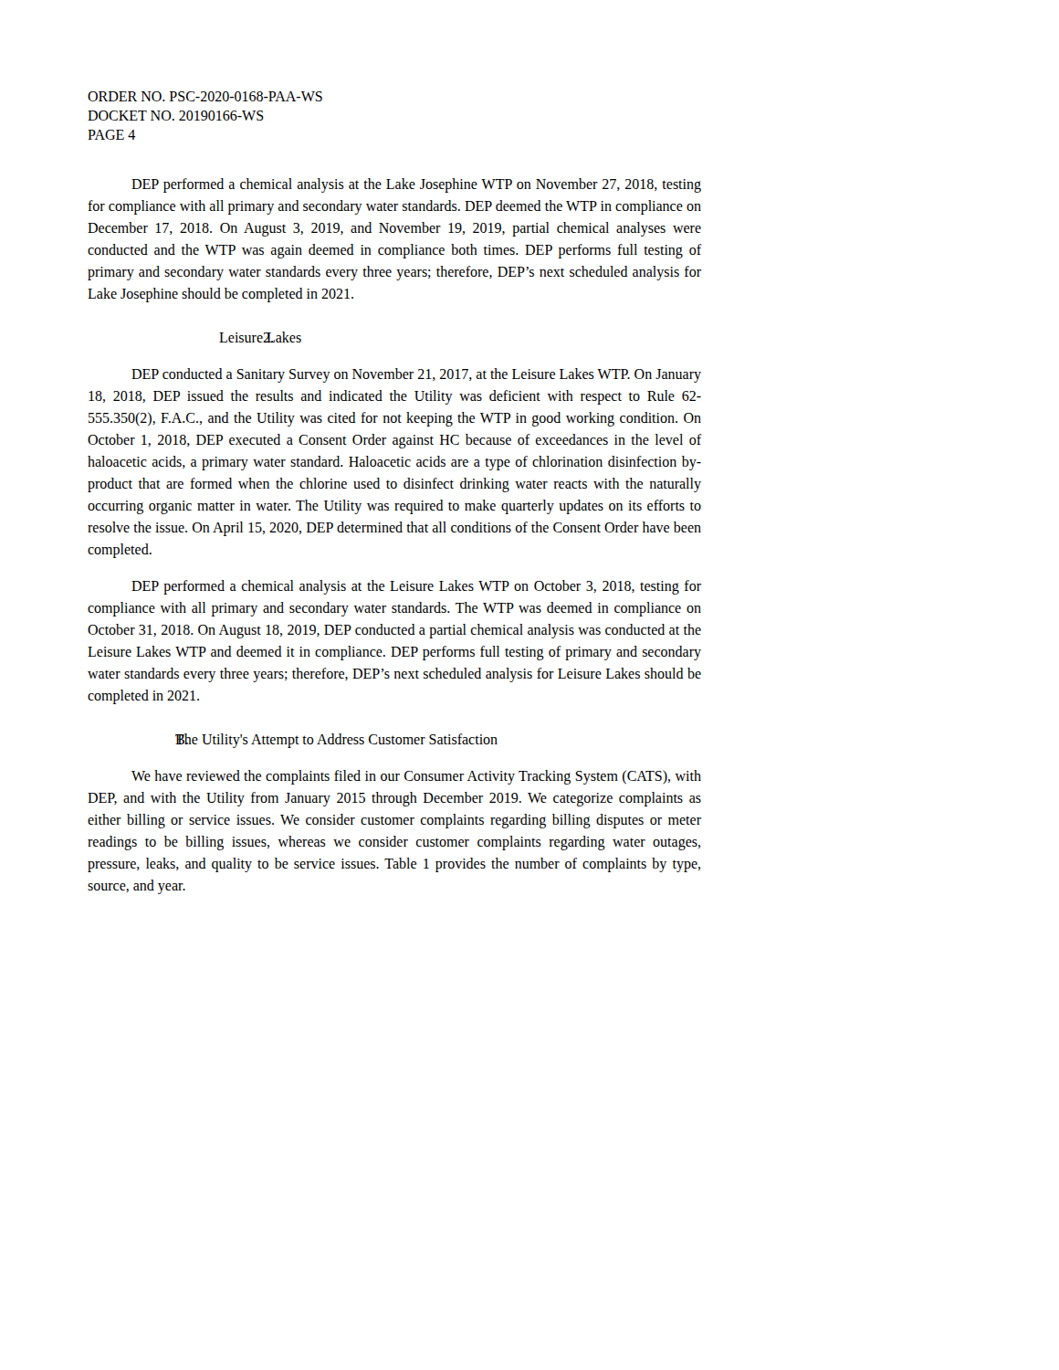ORDER NO. PSC-2020-0168-PAA-WS
DOCKET NO. 20190166-WS
PAGE 4
DEP performed a chemical analysis at the Lake Josephine WTP on November 27, 2018, testing for compliance with all primary and secondary water standards. DEP deemed the WTP in compliance on December 17, 2018. On August 3, 2019, and November 19, 2019, partial chemical analyses were conducted and the WTP was again deemed in compliance both times. DEP performs full testing of primary and secondary water standards every three years; therefore, DEP’s next scheduled analysis for Lake Josephine should be completed in 2021.
2. Leisure Lakes
DEP conducted a Sanitary Survey on November 21, 2017, at the Leisure Lakes WTP. On January 18, 2018, DEP issued the results and indicated the Utility was deficient with respect to Rule 62-555.350(2), F.A.C., and the Utility was cited for not keeping the WTP in good working condition. On October 1, 2018, DEP executed a Consent Order against HC because of exceedances in the level of haloacetic acids, a primary water standard. Haloacetic acids are a type of chlorination disinfection by-product that are formed when the chlorine used to disinfect drinking water reacts with the naturally occurring organic matter in water. The Utility was required to make quarterly updates on its efforts to resolve the issue. On April 15, 2020, DEP determined that all conditions of the Consent Order have been completed.
DEP performed a chemical analysis at the Leisure Lakes WTP on October 3, 2018, testing for compliance with all primary and secondary water standards. The WTP was deemed in compliance on October 31, 2018. On August 18, 2019, DEP conducted a partial chemical analysis was conducted at the Leisure Lakes WTP and deemed it in compliance. DEP performs full testing of primary and secondary water standards every three years; therefore, DEP’s next scheduled analysis for Leisure Lakes should be completed in 2021.
B. The Utility's Attempt to Address Customer Satisfaction
We have reviewed the complaints filed in our Consumer Activity Tracking System (CATS), with DEP, and with the Utility from January 2015 through December 2019. We categorize complaints as either billing or service issues. We consider customer complaints regarding billing disputes or meter readings to be billing issues, whereas we consider customer complaints regarding water outages, pressure, leaks, and quality to be service issues. Table 1 provides the number of complaints by type, source, and year.